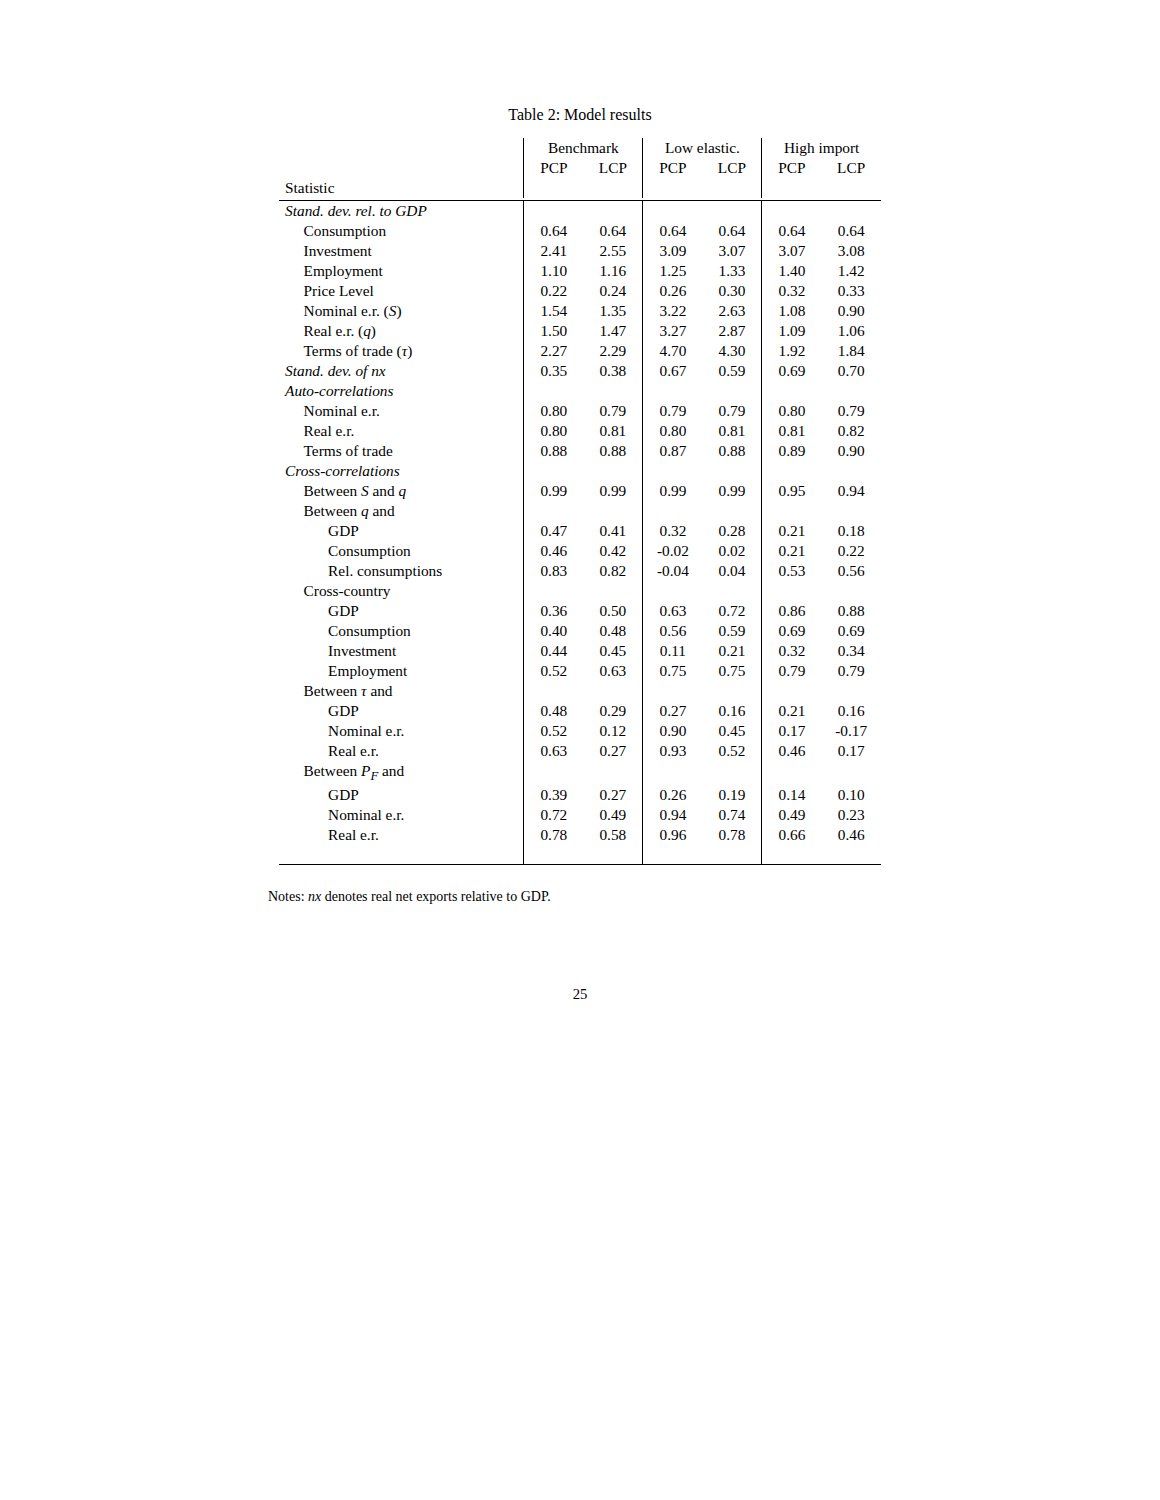Table 2: Model results
| | Benchmark | Low elastic. | High import |
| | PCP | LCP | PCP | LCP | PCP | LCP |
| Statistic | | | | | | |
| Stand. dev. rel. to GDP | | | | | | |
| Consumption | 0.64 | 0.64 | 0.64 | 0.64 | 0.64 | 0.64 |
| Investment | 2.41 | 2.55 | 3.09 | 3.07 | 3.07 | 3.08 |
| Employment | 1.10 | 1.16 | 1.25 | 1.33 | 1.40 | 1.42 |
| Price Level | 0.22 | 0.24 | 0.26 | 0.30 | 0.32 | 0.33 |
| Nominal e.r. ( S ) | 1.54 | 1.35 | 3.22 | 2.63 | 1.08 | 0.90 |
| Real e.r. ( q ) | 1.50 | 1.47 | 3.27 | 2.87 | 1.09 | 1.06 |
| Terms of trade ( τ ) | 2.27 | 2.29 | 4.70 | 4.30 | 1.92 | 1.84 |
| Stand. dev. of nx | 0.35 | 0.38 | 0.67 | 0.59 | 0.69 | 0.70 |
| Auto-correlations | | | | | | |
| Nominal e.r. | 0.80 | 0.79 | 0.79 | 0.79 | 0.80 | 0.79 |
| Real e.r. | 0.80 | 0.81 | 0.80 | 0.81 | 0.81 | 0.82 |
| Terms of trade | 0.88 | 0.88 | 0.87 | 0.88 | 0.89 | 0.90 |
| Cross-correlations | | | | | | |
| Between S and q | 0.99 | 0.99 | 0.99 | 0.99 | 0.95 | 0.94 |
| Between q and | | | | | | |
| GDP | 0.47 | 0.41 | 0.32 | 0.28 | 0.21 | 0.18 |
| Consumption | 0.46 | 0.42 | -0.02 | 0.02 | 0.21 | 0.22 |
| Rel. consumptions | 0.83 | 0.82 | -0.04 | 0.04 | 0.53 | 0.56 |
| Cross-country | | | | | | |
| GDP | 0.36 | 0.50 | 0.63 | 0.72 | 0.86 | 0.88 |
| Consumption | 0.40 | 0.48 | 0.56 | 0.59 | 0.69 | 0.69 |
| Investment | 0.44 | 0.45 | 0.11 | 0.21 | 0.32 | 0.34 |
| Employment | 0.52 | 0.63 | 0.75 | 0.75 | 0.79 | 0.79 |
| Between τ and | | | | | | |
| GDP | 0.48 | 0.29 | 0.27 | 0.16 | 0.21 | 0.16 |
| Nominal e.r. | 0.52 | 0.12 | 0.90 | 0.45 | 0.17 | -0.17 |
| Real e.r. | 0.63 | 0.27 | 0.93 | 0.52 | 0.46 | 0.17 |
| Between P F and | | | | | | |
| GDP | 0.39 | 0.27 | 0.26 | 0.19 | 0.14 | 0.10 |
| Nominal e.r. | 0.72 | 0.49 | 0.94 | 0.74 | 0.49 | 0.23 |
| Real e.r. | 0.78 | 0.58 | 0.96 | 0.78 | 0.66 | 0.46 |
Notes: nx denotes real net exports relative to GDP.
25